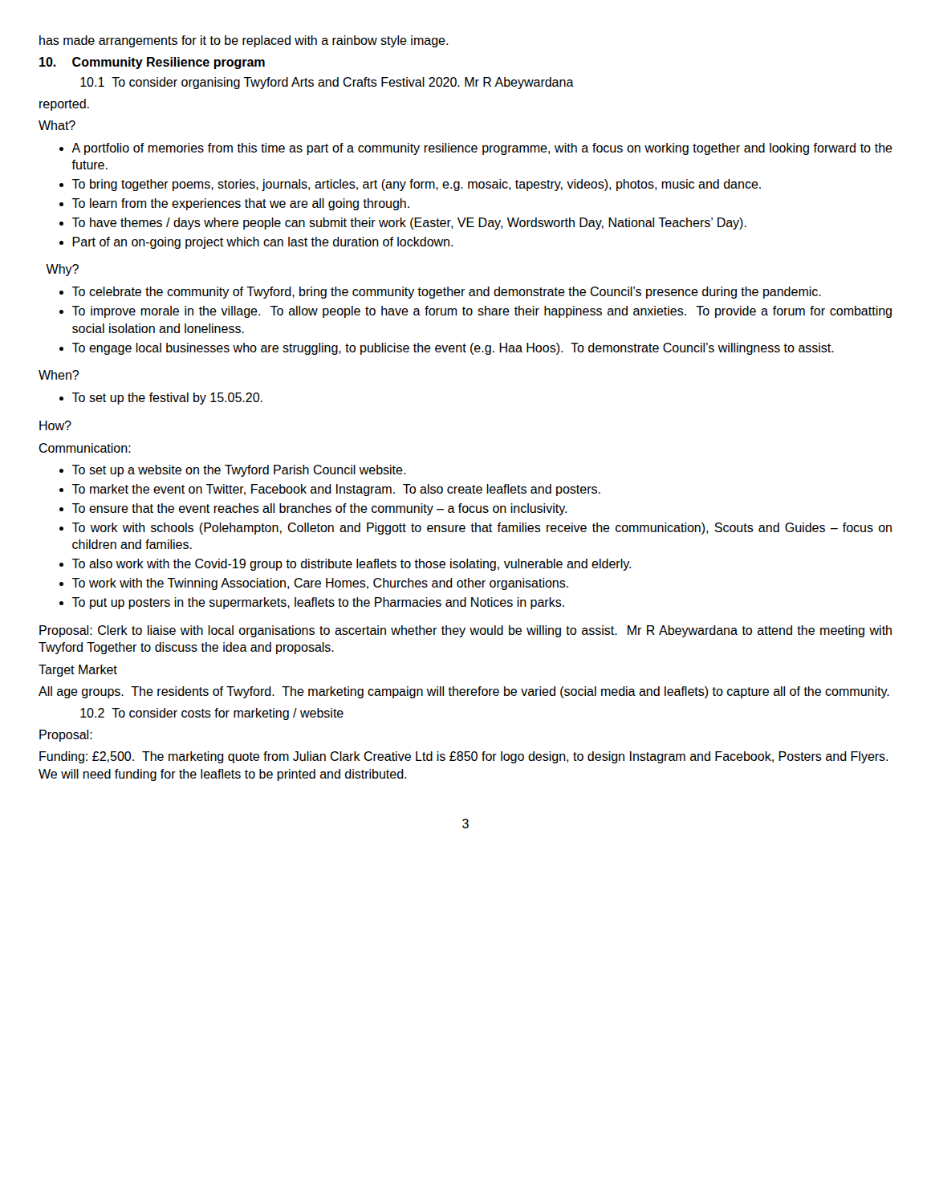has made arrangements for it to be replaced with a rainbow style image.
10. Community Resilience program
10.1 To consider organising Twyford Arts and Crafts Festival 2020. Mr R Abeywardana
reported.
What?
A portfolio of memories from this time as part of a community resilience programme, with a focus on working together and looking forward to the future.
To bring together poems, stories, journals, articles, art (any form, e.g. mosaic, tapestry, videos), photos, music and dance.
To learn from the experiences that we are all going through.
To have themes / days where people can submit their work (Easter, VE Day, Wordsworth Day, National Teachers’ Day).
Part of an on-going project which can last the duration of lockdown.
Why?
To celebrate the community of Twyford, bring the community together and demonstrate the Council’s presence during the pandemic.
To improve morale in the village. To allow people to have a forum to share their happiness and anxieties. To provide a forum for combatting social isolation and loneliness.
To engage local businesses who are struggling, to publicise the event (e.g. Haa Hoos). To demonstrate Council’s willingness to assist.
When?
To set up the festival by 15.05.20.
How?
Communication:
To set up a website on the Twyford Parish Council website.
To market the event on Twitter, Facebook and Instagram. To also create leaflets and posters.
To ensure that the event reaches all branches of the community – a focus on inclusivity.
To work with schools (Polehampton, Colleton and Piggott to ensure that families receive the communication), Scouts and Guides – focus on children and families.
To also work with the Covid-19 group to distribute leaflets to those isolating, vulnerable and elderly.
To work with the Twinning Association, Care Homes, Churches and other organisations.
To put up posters in the supermarkets, leaflets to the Pharmacies and Notices in parks.
Proposal: Clerk to liaise with local organisations to ascertain whether they would be willing to assist. Mr R Abeywardana to attend the meeting with Twyford Together to discuss the idea and proposals.
Target Market
All age groups. The residents of Twyford. The marketing campaign will therefore be varied (social media and leaflets) to capture all of the community.
10.2 To consider costs for marketing / website
Proposal:
Funding: £2,500. The marketing quote from Julian Clark Creative Ltd is £850 for logo design, to design Instagram and Facebook, Posters and Flyers. We will need funding for the leaflets to be printed and distributed.
3